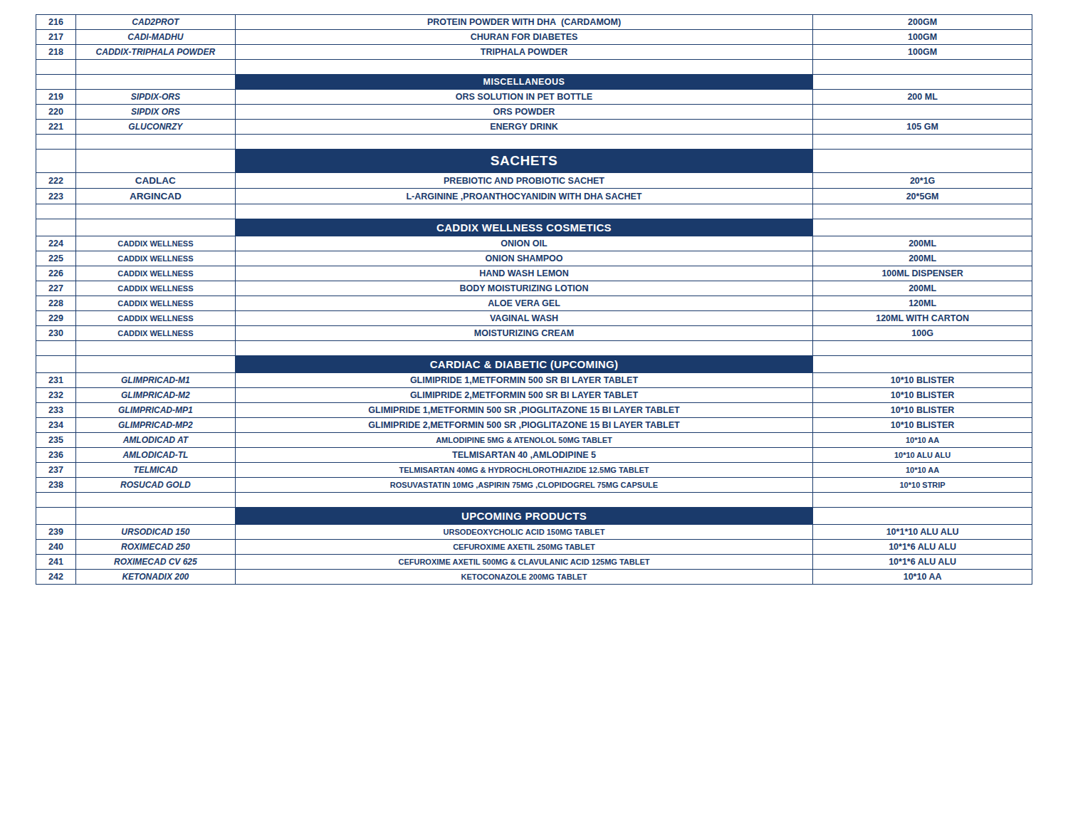| 216 | CAD2PROT | PROTEIN POWDER WITH DHA (CARDAMOM) | 200GM |
| 217 | CADI-MADHU | CHURAN FOR DIABETES | 100GM |
| 218 | CADDIX-TRIPHALA POWDER | TRIPHALA POWDER | 100GM |
| | | MISCELLANEOUS | |
| 219 | SIPDIX-ORS | ORS SOLUTION IN PET BOTTLE | 200 ML |
| 220 | SIPDIX ORS | ORS POWDER | |
| 221 | GLUCONRZY | ENERGY DRINK | 105 GM |
| | | SACHETS | |
| 222 | CADLAC | PREBIOTIC AND PROBIOTIC SACHET | 20*1G |
| 223 | ARGINCAD | L-ARGININE ,PROANTHOCYANIDIN WITH DHA SACHET | 20*5GM |
| | | CADDIX WELLNESS COSMETICS | |
| 224 | CADDIX WELLNESS | ONION OIL | 200ML |
| 225 | CADDIX WELLNESS | ONION SHAMPOO | 200ML |
| 226 | CADDIX WELLNESS | HAND WASH LEMON | 100ML DISPENSER |
| 227 | CADDIX WELLNESS | BODY MOISTURIZING LOTION | 200ML |
| 228 | CADDIX WELLNESS | ALOE VERA GEL | 120ML |
| 229 | CADDIX WELLNESS | VAGINAL WASH | 120ML WITH CARTON |
| 230 | CADDIX WELLNESS | MOISTURIZING CREAM | 100G |
| | | CARDIAC & DIABETIC (UPCOMING) | |
| 231 | GLIMPRICAD-M1 | GLIMIPRIDE 1,METFORMIN 500 SR BI LAYER TABLET | 10*10 BLISTER |
| 232 | GLIMPRICAD-M2 | GLIMIPRIDE 2,METFORMIN 500 SR BI LAYER TABLET | 10*10 BLISTER |
| 233 | GLIMPRICAD-MP1 | GLIMIPRIDE 1,METFORMIN 500 SR ,PIOGLITAZONE 15 BI LAYER TABLET | 10*10 BLISTER |
| 234 | GLIMPRICAD-MP2 | GLIMIPRIDE 2,METFORMIN 500 SR ,PIOGLITAZONE 15 BI LAYER TABLET | 10*10 BLISTER |
| 235 | AMLODICAD AT | AMLODIPINE 5MG & ATENOLOL 50MG TABLET | 10*10 AA |
| 236 | AMLODICAD-TL | TELMISARTAN 40 ,AMLODIPINE 5 | 10*10 ALU ALU |
| 237 | TELMICAD | TELMISARTAN 40MG & HYDROCHLOROTHIAZIDE 12.5MG TABLET | 10*10 AA |
| 238 | ROSUCAD GOLD | ROSUVASTATIN 10MG ,ASPIRIN 75MG ,CLOPIDOGREL 75MG CAPSULE | 10*10 STRIP |
| | | UPCOMING PRODUCTS | |
| 239 | URSODICAD 150 | URSODEOXYCHOLIC ACID 150MG TABLET | 10*1*10 ALU ALU |
| 240 | ROXIMECAD 250 | CEFUROXIME AXETIL 250MG TABLET | 10*1*6 ALU ALU |
| 241 | ROXIMECAD CV 625 | CEFUROXIME AXETIL 500MG & CLAVULANIC ACID 125MG TABLET | 10*1*6 ALU ALU |
| 242 | KETONADIX 200 | KETOCONAZOLE 200MG TABLET | 10*10 AA |